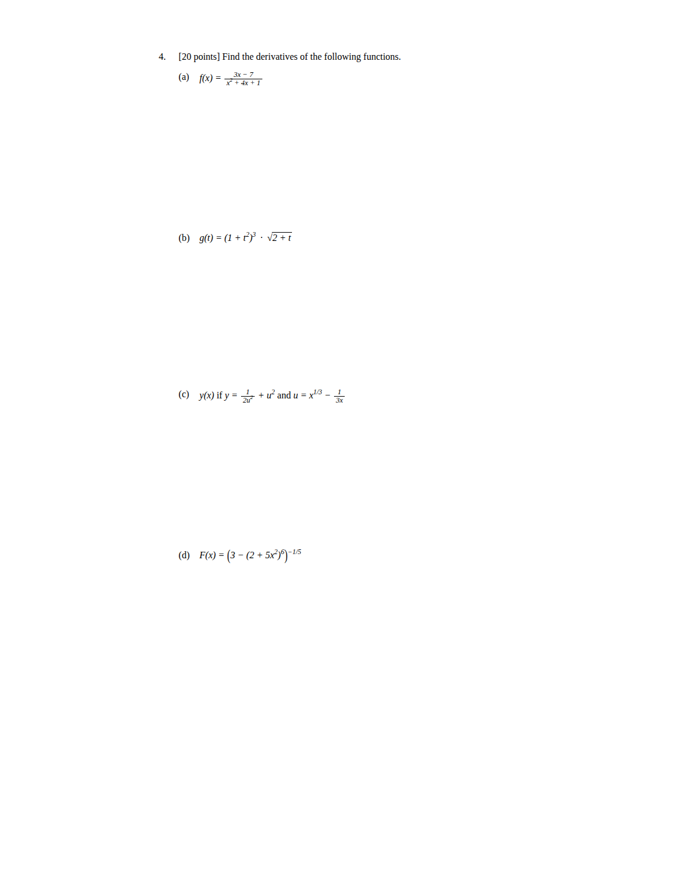4.
[20 points] Find the derivatives of the following functions.
(a) f(x) = 3x − 7 x2 + 4x + 1
(b) g(t) = (1 + t2)3 · √2 + t
(c) y(x) if y = 12u2 + u2 and u = x1/3 − 13x
(d) F(x) = (3 − (2 + 5x2)6)−1/5